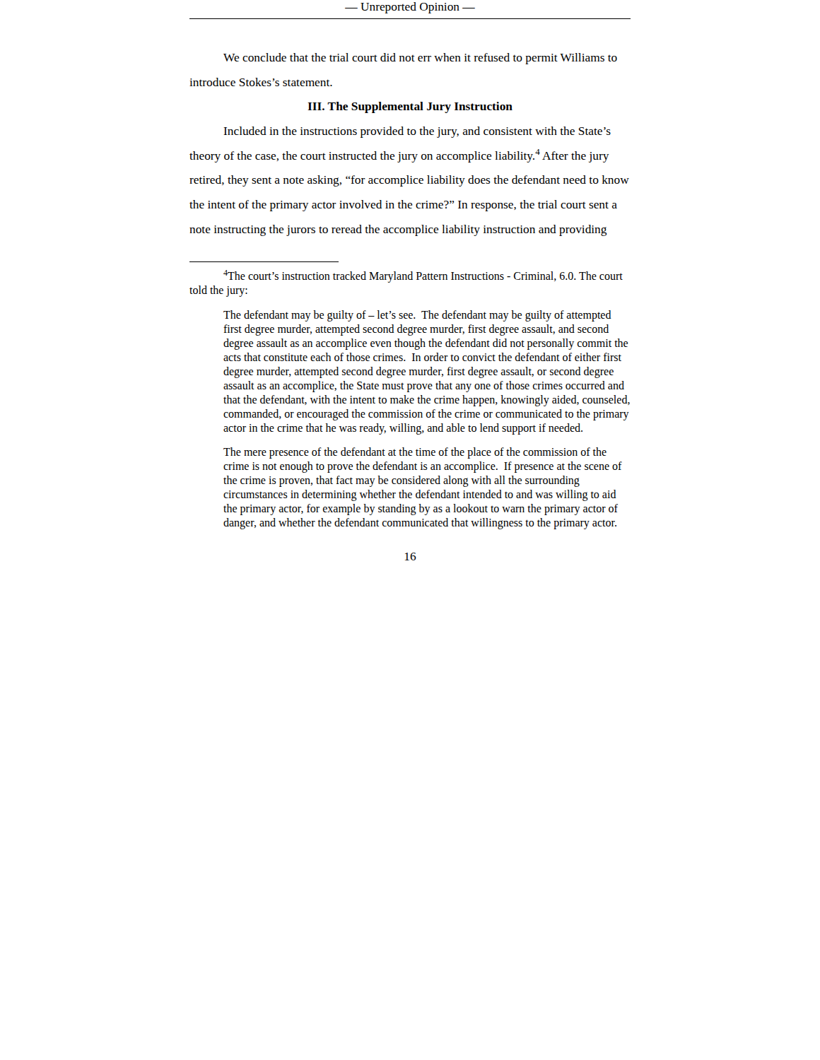— Unreported Opinion —
We conclude that the trial court did not err when it refused to permit Williams to introduce Stokes’s statement.
III. The Supplemental Jury Instruction
Included in the instructions provided to the jury, and consistent with the State’s theory of the case, the court instructed the jury on accomplice liability.4 After the jury retired, they sent a note asking, “for accomplice liability does the defendant need to know the intent of the primary actor involved in the crime?” In response, the trial court sent a note instructing the jurors to reread the accomplice liability instruction and providing
4The court’s instruction tracked Maryland Pattern Instructions - Criminal, 6.0. The court told the jury:
The defendant may be guilty of – let’s see. The defendant may be guilty of attempted first degree murder, attempted second degree murder, first degree assault, and second degree assault as an accomplice even though the defendant did not personally commit the acts that constitute each of those crimes. In order to convict the defendant of either first degree murder, attempted second degree murder, first degree assault, or second degree assault as an accomplice, the State must prove that any one of those crimes occurred and that the defendant, with the intent to make the crime happen, knowingly aided, counseled, commanded, or encouraged the commission of the crime or communicated to the primary actor in the crime that he was ready, willing, and able to lend support if needed.
The mere presence of the defendant at the time of the place of the commission of the crime is not enough to prove the defendant is an accomplice. If presence at the scene of the crime is proven, that fact may be considered along with all the surrounding circumstances in determining whether the defendant intended to and was willing to aid the primary actor, for example by standing by as a lookout to warn the primary actor of danger, and whether the defendant communicated that willingness to the primary actor.
16